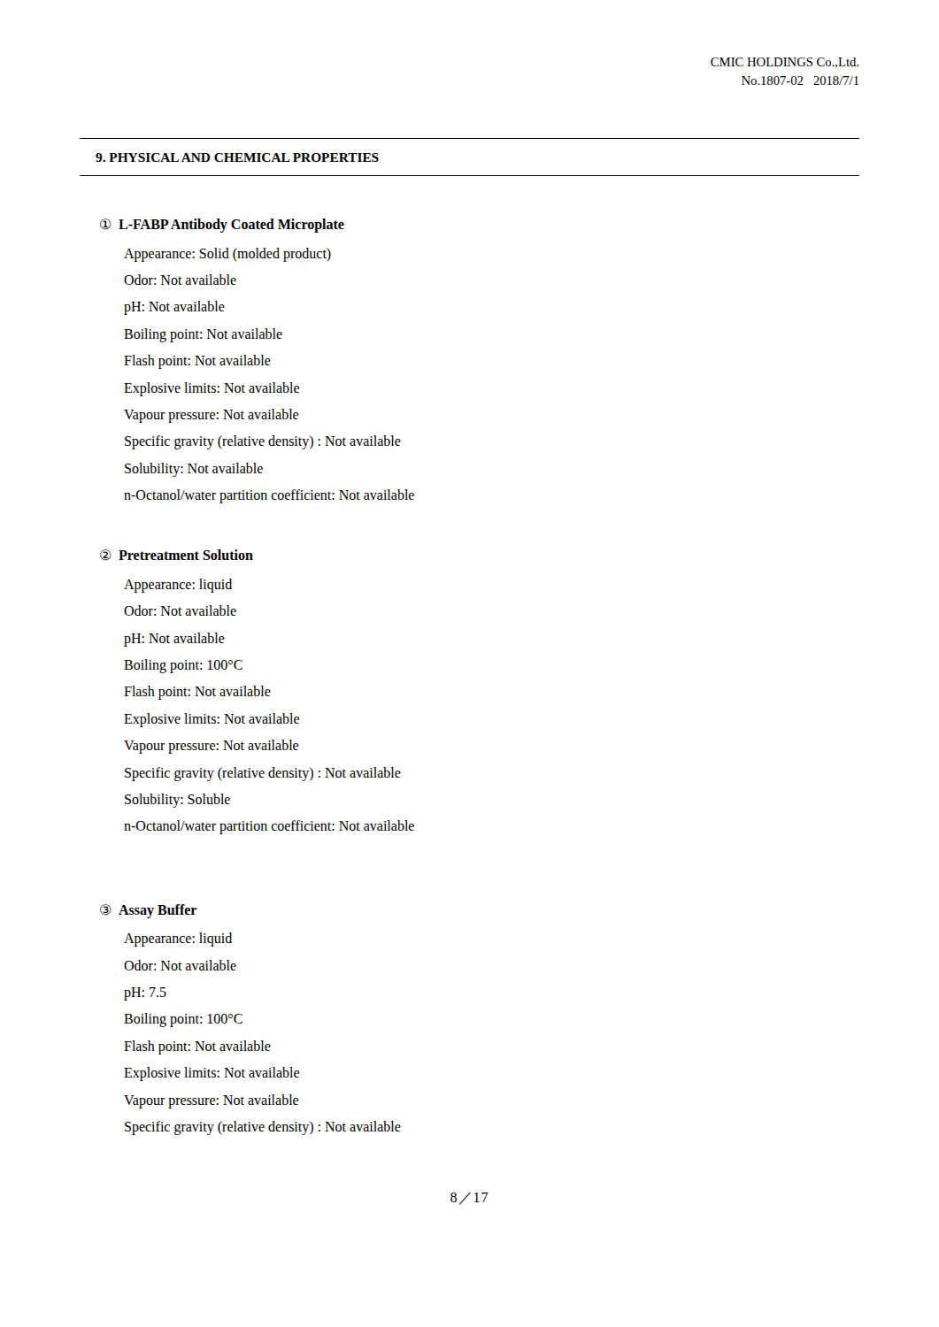CMIC HOLDINGS Co.,Ltd.
No.1807-02 2018/7/1
9. PHYSICAL AND CHEMICAL PROPERTIES
① L-FABP Antibody Coated Microplate
Appearance: Solid (molded product)
Odor: Not available
pH: Not available
Boiling point: Not available
Flash point: Not available
Explosive limits: Not available
Vapour pressure: Not available
Specific gravity (relative density) : Not available
Solubility: Not available
n-Octanol/water partition coefficient: Not available
② Pretreatment Solution
Appearance: liquid
Odor: Not available
pH: Not available
Boiling point: 100°C
Flash point: Not available
Explosive limits: Not available
Vapour pressure: Not available
Specific gravity (relative density) : Not available
Solubility: Soluble
n-Octanol/water partition coefficient: Not available
③ Assay Buffer
Appearance: liquid
Odor: Not available
pH: 7.5
Boiling point: 100°C
Flash point: Not available
Explosive limits: Not available
Vapour pressure: Not available
Specific gravity (relative density) : Not available
8／17